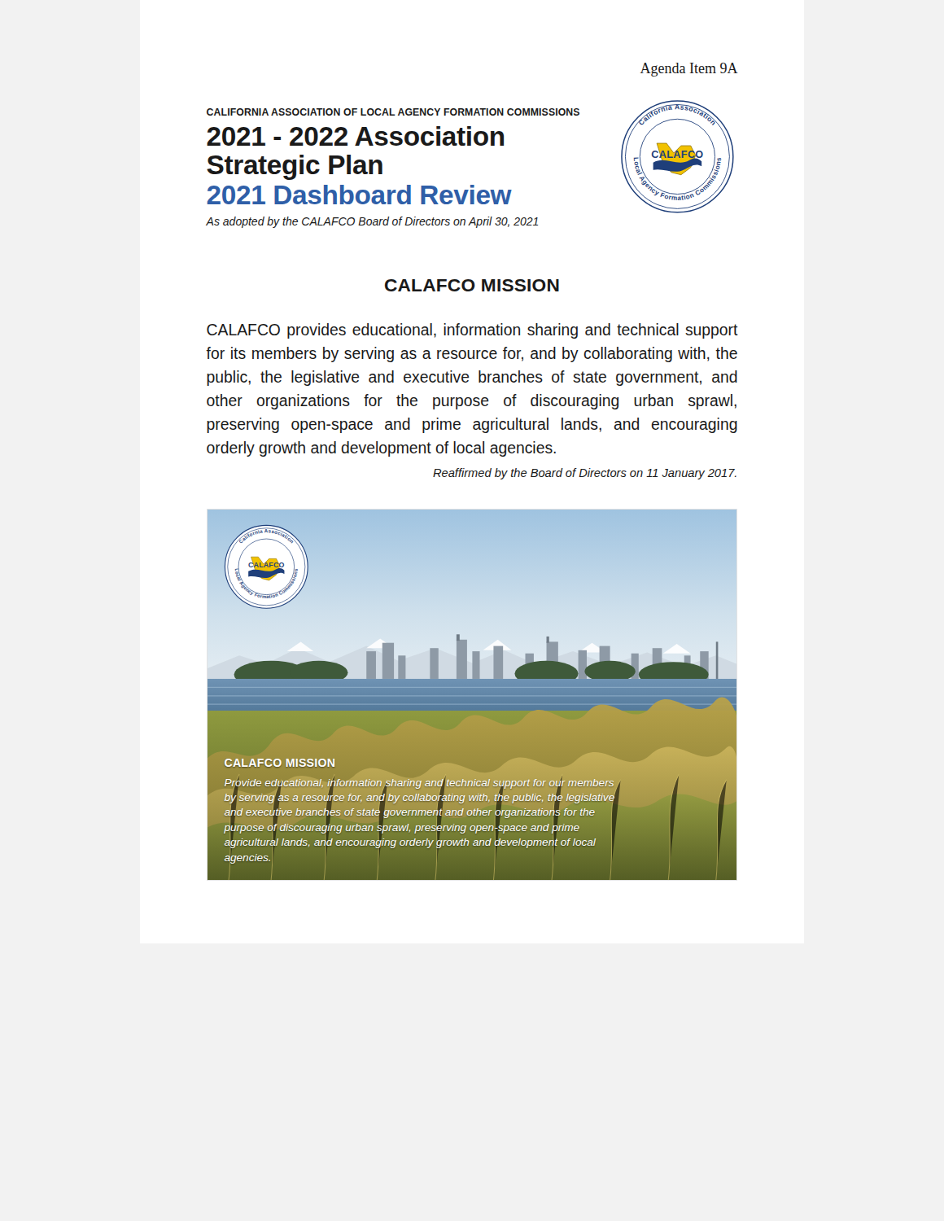Agenda Item 9A
California Association of Local Agency Formation Commissions
2021 - 2022 Association Strategic Plan
2021 Dashboard Review
As adopted by the CALAFCO Board of Directors on April 30, 2021
California Association Local Agency Formation Commissions CALAFCO
CALAFCO MISSION
CALAFCO provides educational, information sharing and technical support for its members by serving as a resource for, and by collaborating with, the public, the legislative and executive branches of state government, and other organizations for the purpose of discouraging urban sprawl, preserving open-space and prime agricultural lands, and encouraging orderly growth and development of local agencies.
Reaffirmed by the Board of Directors on 11 January 2017.
California Association Local Agency Formation Commissions CALAFCO
CALAFCO MISSION Provide educational, information sharing and technical support for our members by serving as a resource for, and by collaborating with, the public, the legislative and executive branches of state government and other organizations for the purpose of discouraging urban sprawl, preserving open-space and prime agricultural lands, and encouraging orderly growth and development of local agencies.